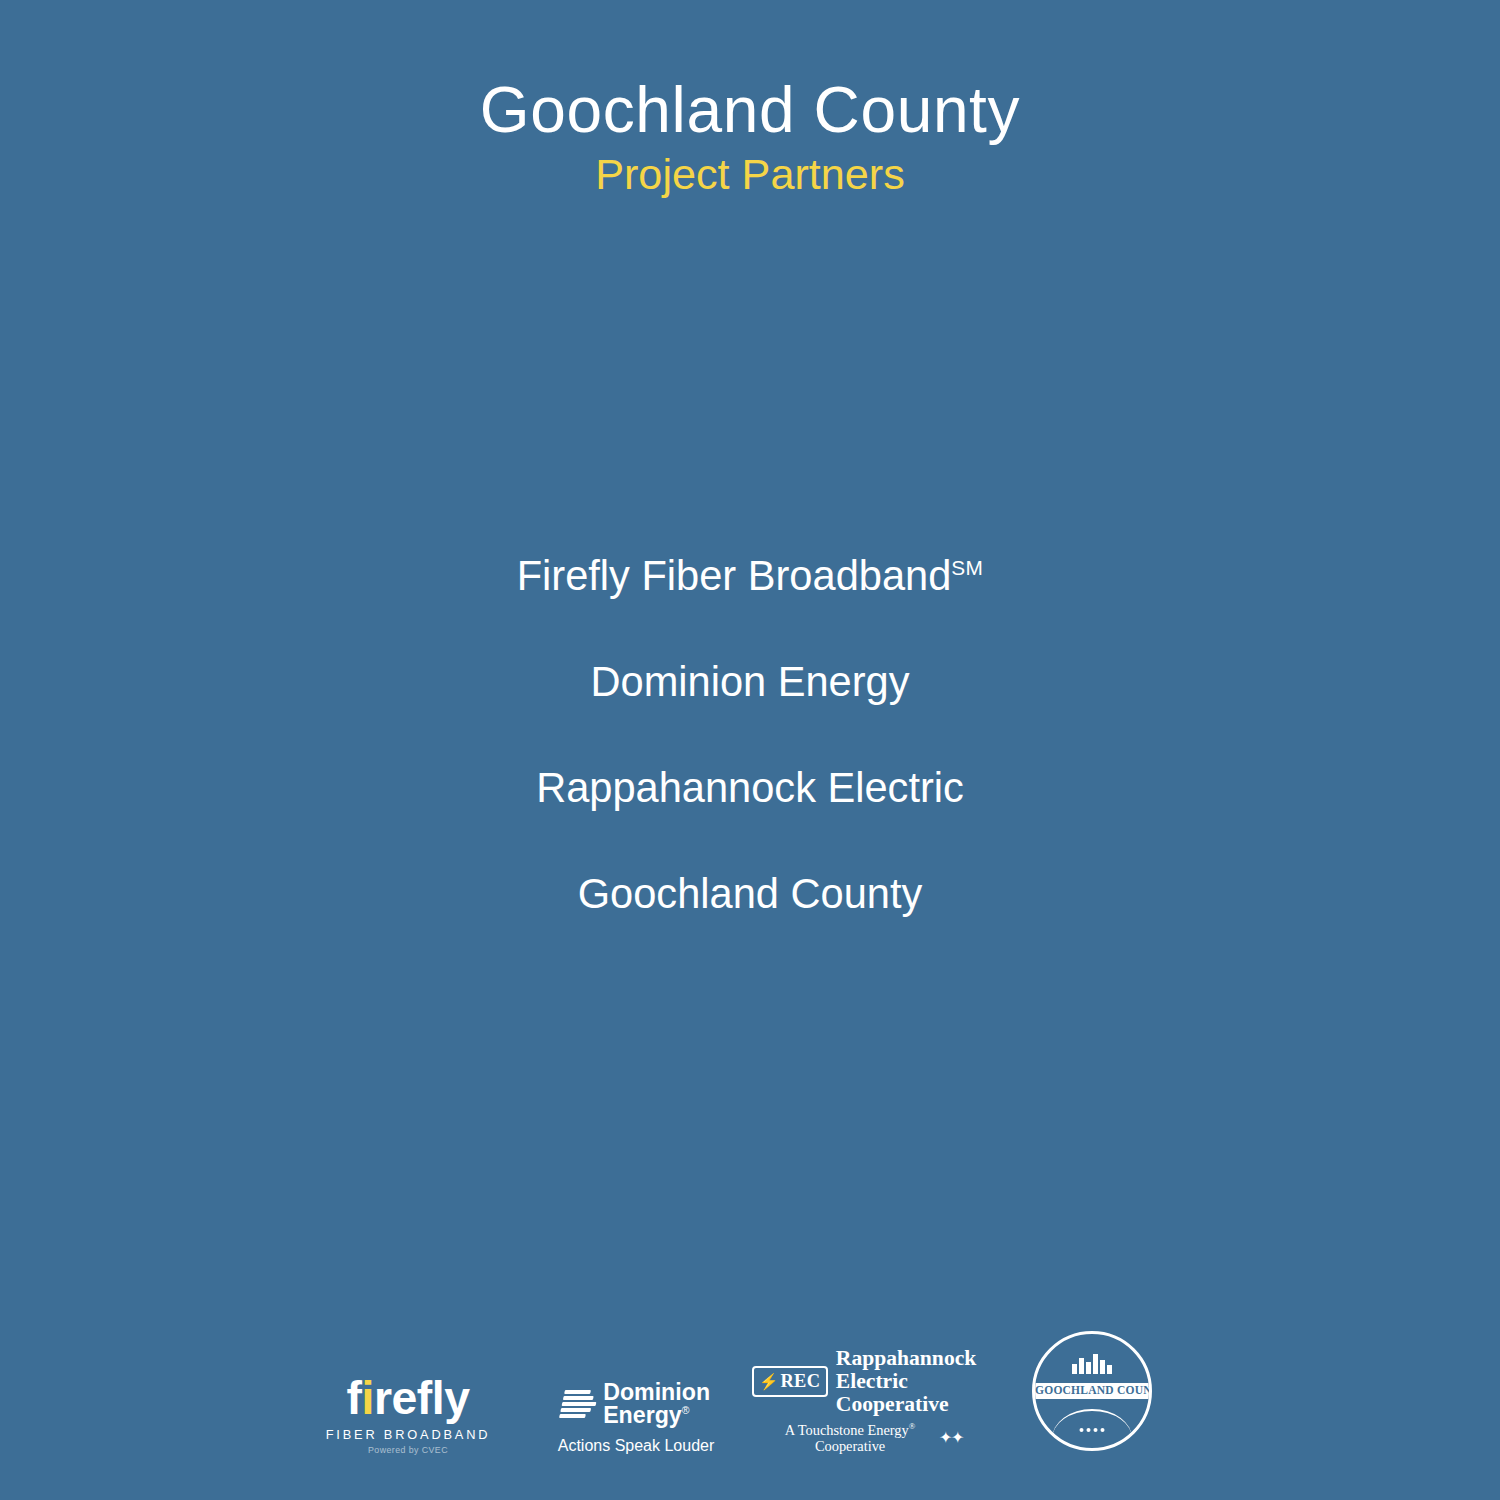Goochland County
Project Partners
Firefly Fiber BroadbandSM
Dominion Energy
Rappahannock Electric
Goochland County
firefly
FIBER BROADBAND
Powered by CVEC
Dominion
Energy®
Actions Speak Louder
⚡REC
Rappahannock
Electric Cooperative
A Touchstone Energy® Cooperative ✦✦
GOOCHLAND COUNTY